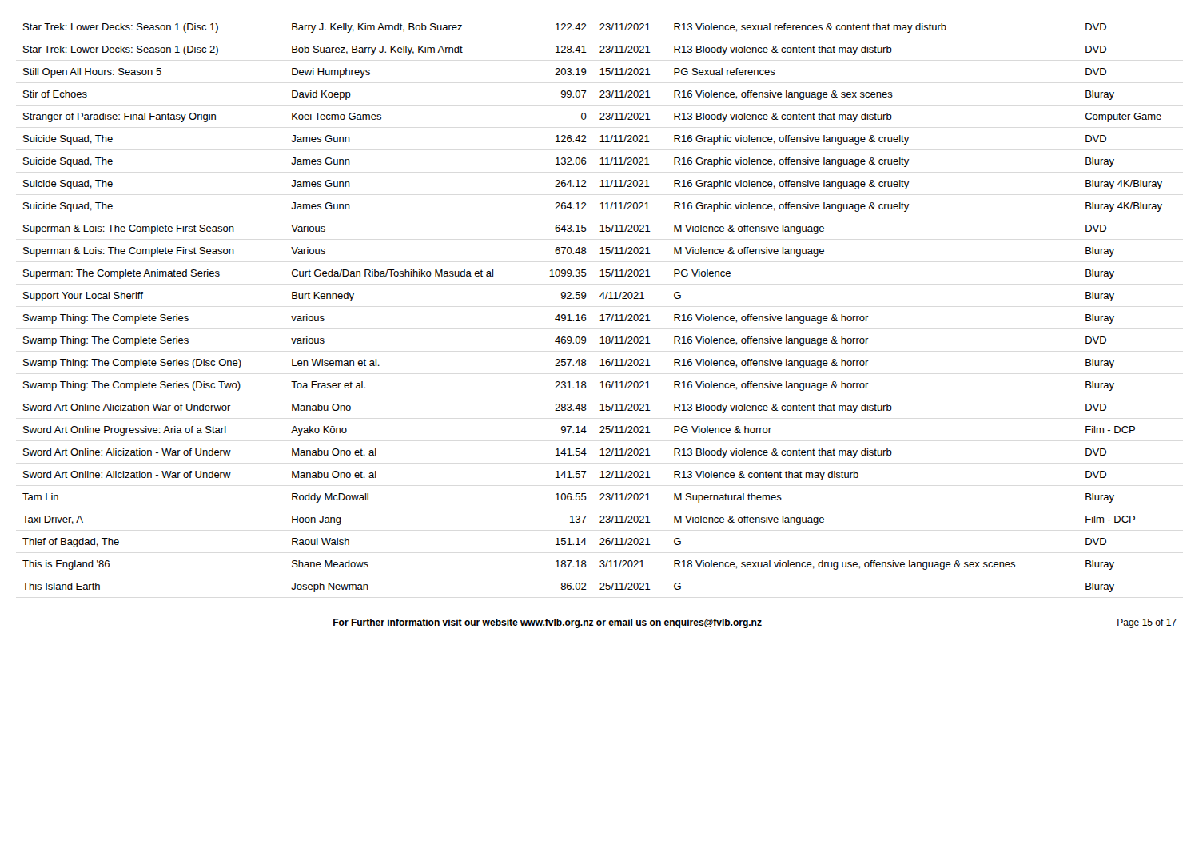| Star Trek: Lower Decks: Season 1 (Disc 1) | Barry J. Kelly, Kim Arndt, Bob Suarez | 122.42 | 23/11/2021 | R13 Violence, sexual references & content that may disturb | DVD |
| Star Trek: Lower Decks: Season 1 (Disc 2) | Bob Suarez, Barry J. Kelly, Kim Arndt | 128.41 | 23/11/2021 | R13 Bloody violence & content that may disturb | DVD |
| Still Open All Hours: Season 5 | Dewi Humphreys | 203.19 | 15/11/2021 | PG Sexual references | DVD |
| Stir of Echoes | David Koepp | 99.07 | 23/11/2021 | R16 Violence, offensive language & sex scenes | Bluray |
| Stranger of Paradise: Final Fantasy Origin | Koei Tecmo Games | 0 | 23/11/2021 | R13 Bloody violence & content that may disturb | Computer Game |
| Suicide Squad, The | James Gunn | 126.42 | 11/11/2021 | R16 Graphic violence, offensive language & cruelty | DVD |
| Suicide Squad, The | James Gunn | 132.06 | 11/11/2021 | R16 Graphic violence, offensive language & cruelty | Bluray |
| Suicide Squad, The | James Gunn | 264.12 | 11/11/2021 | R16 Graphic violence, offensive language & cruelty | Bluray 4K/Bluray |
| Suicide Squad, The | James Gunn | 264.12 | 11/11/2021 | R16 Graphic violence, offensive language & cruelty | Bluray 4K/Bluray |
| Superman & Lois: The Complete First Season | Various | 643.15 | 15/11/2021 | M Violence & offensive language | DVD |
| Superman & Lois: The Complete First Season | Various | 670.48 | 15/11/2021 | M Violence & offensive language | Bluray |
| Superman: The Complete Animated Series | Curt Geda/Dan Riba/Toshihiko Masuda et al | 1099.35 | 15/11/2021 | PG Violence | Bluray |
| Support Your Local Sheriff | Burt Kennedy | 92.59 | 4/11/2021 | G | Bluray |
| Swamp Thing: The Complete Series | various | 491.16 | 17/11/2021 | R16 Violence, offensive language & horror | Bluray |
| Swamp Thing: The Complete Series | various | 469.09 | 18/11/2021 | R16 Violence, offensive language & horror | DVD |
| Swamp Thing: The Complete Series (Disc One) | Len Wiseman et al. | 257.48 | 16/11/2021 | R16 Violence, offensive language & horror | Bluray |
| Swamp Thing: The Complete Series (Disc Two) | Toa Fraser et al. | 231.18 | 16/11/2021 | R16 Violence, offensive language & horror | Bluray |
| Sword Art Online Alicization War of Underwor | Manabu Ono | 283.48 | 15/11/2021 | R13 Bloody violence & content that may disturb | DVD |
| Sword Art Online Progressive: Aria of a Starl | Ayako Kōno | 97.14 | 25/11/2021 | PG Violence & horror | Film - DCP |
| Sword Art Online: Alicization - War of Underw | Manabu Ono et. al | 141.54 | 12/11/2021 | R13 Bloody violence & content that may disturb | DVD |
| Sword Art Online: Alicization - War of Underw | Manabu Ono et. al | 141.57 | 12/11/2021 | R13 Violence & content that may disturb | DVD |
| Tam Lin | Roddy McDowall | 106.55 | 23/11/2021 | M Supernatural themes | Bluray |
| Taxi Driver, A | Hoon Jang | 137 | 23/11/2021 | M Violence & offensive language | Film - DCP |
| Thief of Bagdad, The | Raoul Walsh | 151.14 | 26/11/2021 | G | DVD |
| This is England '86 | Shane Meadows | 187.18 | 3/11/2021 | R18 Violence, sexual violence, drug use, offensive language & sex scenes | Bluray |
| This Island Earth | Joseph Newman | 86.02 | 25/11/2021 | G | Bluray |
| For Further information visit our website www.fvlb.org.nz or email us on enquires@fvlb.org.nz | Page 15 of 17 |